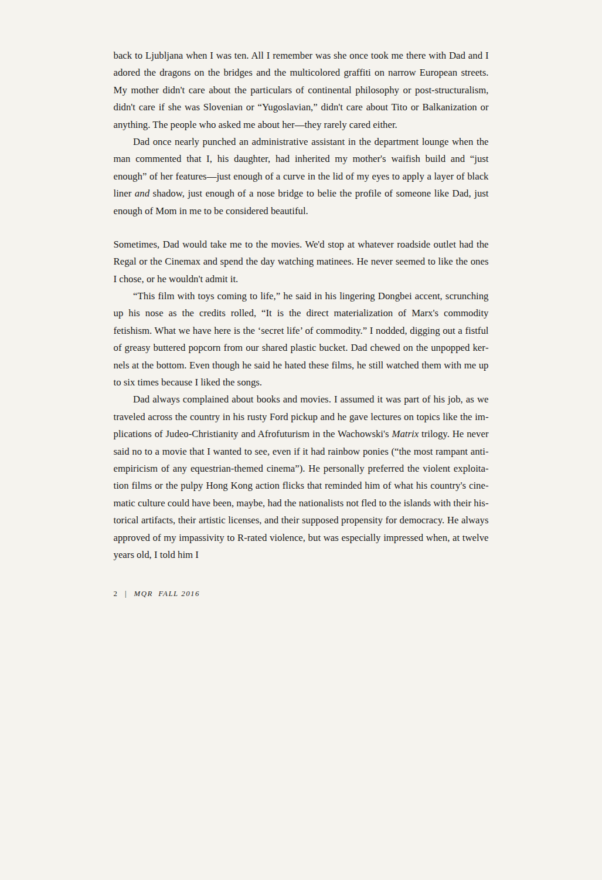back to Ljubljana when I was ten. All I remember was she once took me there with Dad and I adored the dragons on the bridges and the multicolored graffiti on narrow European streets. My mother didn't care about the particulars of continental philosophy or post-structuralism, didn't care if she was Slovenian or “Yugoslavian,” didn't care about Tito or Balkanization or anything. The people who asked me about her—they rarely cared either.
Dad once nearly punched an administrative assistant in the department lounge when the man commented that I, his daughter, had inherited my mother's waifish build and “just enough” of her features—just enough of a curve in the lid of my eyes to apply a layer of black liner and shadow, just enough of a nose bridge to belie the profile of someone like Dad, just enough of Mom in me to be considered beautiful.
Sometimes, Dad would take me to the movies. We'd stop at whatever roadside outlet had the Regal or the Cinemax and spend the day watching matinees. He never seemed to like the ones I chose, or he wouldn't admit it.
“This film with toys coming to life,” he said in his lingering Dongbei accent, scrunching up his nose as the credits rolled, “It is the direct materialization of Marx's commodity fetishism. What we have here is the ‘secret life’ of commodity.” I nodded, digging out a fistful of greasy buttered popcorn from our shared plastic bucket. Dad chewed on the unpopped kernels at the bottom. Even though he said he hated these films, he still watched them with me up to six times because I liked the songs.
Dad always complained about books and movies. I assumed it was part of his job, as we traveled across the country in his rusty Ford pickup and he gave lectures on topics like the implications of Judeo-Christianity and Afrofuturism in the Wachowski's Matrix trilogy. He never said no to a movie that I wanted to see, even if it had rainbow ponies (“the most rampant anti-empiricism of any equestrian-themed cinema”). He personally preferred the violent exploitation films or the pulpy Hong Kong action flicks that reminded him of what his country's cinematic culture could have been, maybe, had the nationalists not fled to the islands with their historical artifacts, their artistic licenses, and their supposed propensity for democracy. He always approved of my impassivity to R-rated violence, but was especially impressed when, at twelve years old, I told him I
2|MQR FALL 2016